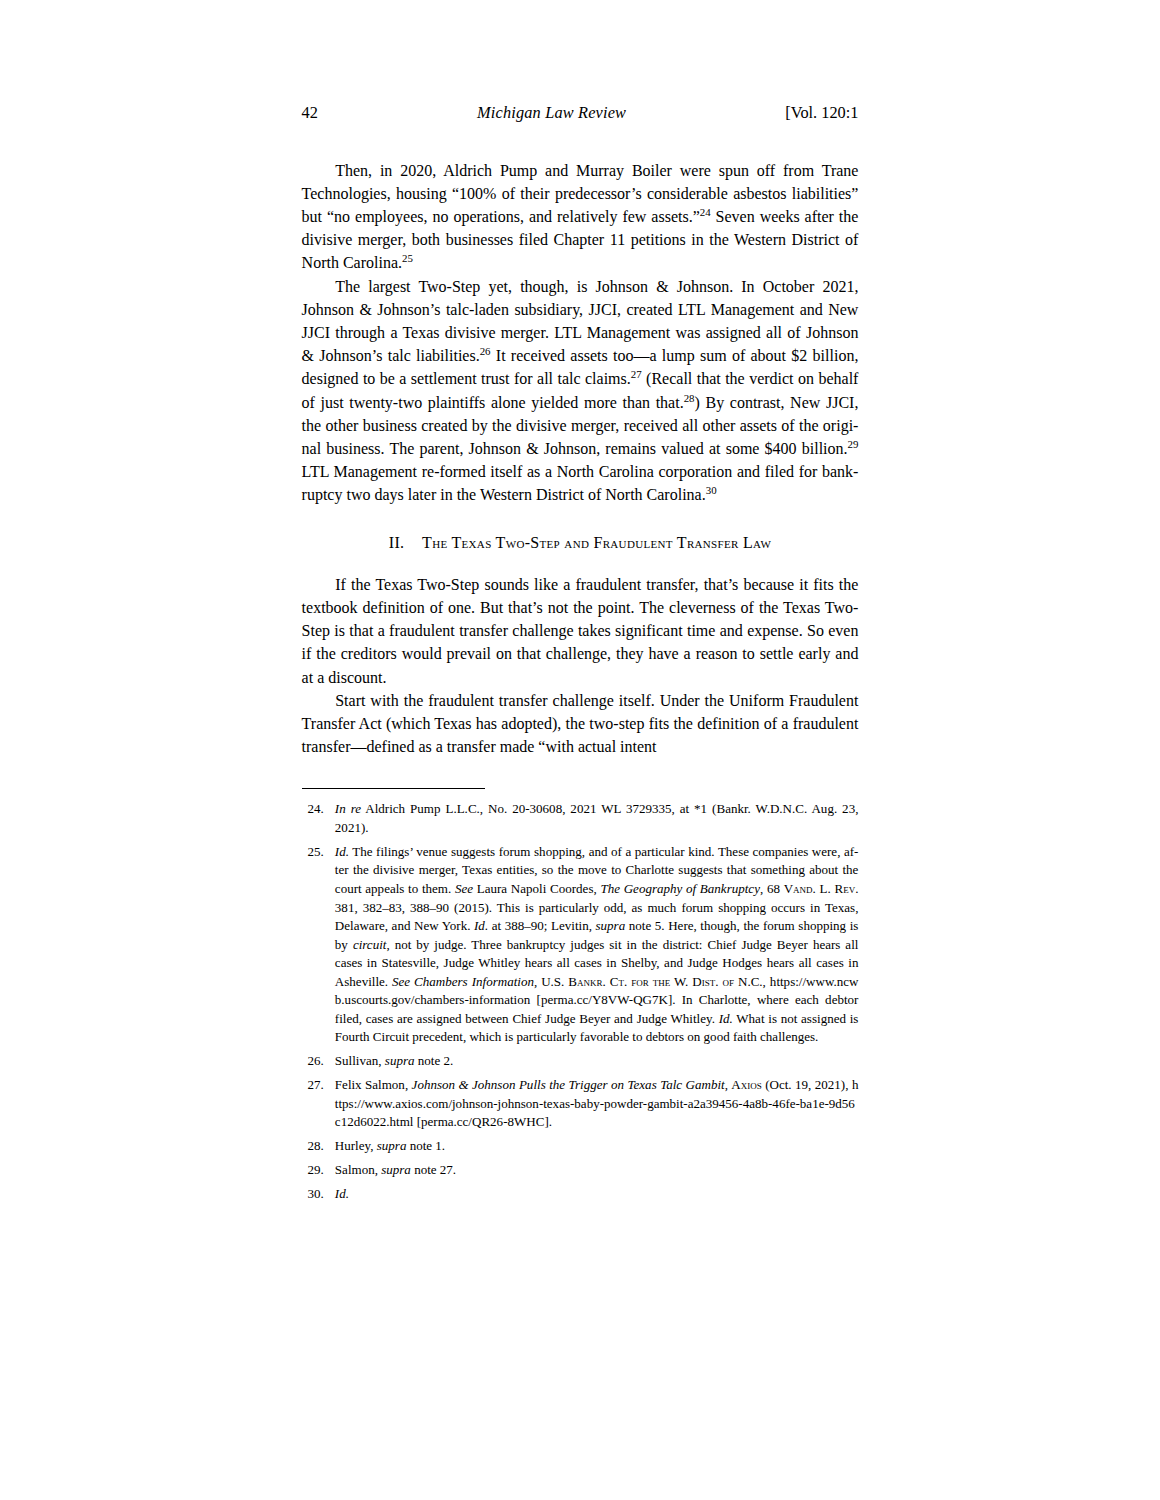42 Michigan Law Review [Vol. 120:1
Then, in 2020, Aldrich Pump and Murray Boiler were spun off from Trane Technologies, housing “100% of their predecessor’s considerable asbestos liabilities” but “no employees, no operations, and relatively few assets.”24 Seven weeks after the divisive merger, both businesses filed Chapter 11 petitions in the Western District of North Carolina.25
The largest Two-Step yet, though, is Johnson & Johnson. In October 2021, Johnson & Johnson’s talc-laden subsidiary, JJCI, created LTL Management and New JJCI through a Texas divisive merger. LTL Management was assigned all of Johnson & Johnson’s talc liabilities.26 It received assets too—a lump sum of about $2 billion, designed to be a settlement trust for all talc claims.27 (Recall that the verdict on behalf of just twenty-two plaintiffs alone yielded more than that.28) By contrast, New JJCI, the other business created by the divisive merger, received all other assets of the original business. The parent, Johnson & Johnson, remains valued at some $400 billion.29 LTL Management re-formed itself as a North Carolina corporation and filed for bankruptcy two days later in the Western District of North Carolina.30
II. The Texas Two-Step and Fraudulent Transfer Law
If the Texas Two-Step sounds like a fraudulent transfer, that’s because it fits the textbook definition of one. But that’s not the point. The cleverness of the Texas Two-Step is that a fraudulent transfer challenge takes significant time and expense. So even if the creditors would prevail on that challenge, they have a reason to settle early and at a discount.
Start with the fraudulent transfer challenge itself. Under the Uniform Fraudulent Transfer Act (which Texas has adopted), the two-step fits the definition of a fraudulent transfer—defined as a transfer made “with actual intent
24.
In re Aldrich Pump L.L.C., No. 20-30608, 2021 WL 3729335, at *1 (Bankr. W.D.N.C. Aug. 23, 2021).
25.
Id. The filings’ venue suggests forum shopping, and of a particular kind. These companies were, after the divisive merger, Texas entities, so the move to Charlotte suggests that something about the court appeals to them. See Laura Napoli Coordes, The Geography of Bankruptcy, 68 Vand. L. Rev. 381, 382–83, 388–90 (2015). This is particularly odd, as much forum shopping occurs in Texas, Delaware, and New York. Id. at 388–90; Levitin, supra note 5. Here, though, the forum shopping is by circuit, not by judge. Three bankruptcy judges sit in the district: Chief Judge Beyer hears all cases in Statesville, Judge Whitley hears all cases in Shelby, and Judge Hodges hears all cases in Asheville. See Chambers Information, U.S. Bankr. Ct. for the W. Dist. of N.C., https://www.ncwb.uscourts.gov/chambers-information [perma.cc/Y8VW-QG7K]. In Charlotte, where each debtor filed, cases are assigned between Chief Judge Beyer and Judge Whitley. Id. What is not assigned is Fourth Circuit precedent, which is particularly favorable to debtors on good faith challenges.
26.
Sullivan, supra note 2.
27.
Felix Salmon, Johnson & Johnson Pulls the Trigger on Texas Talc Gambit, Axios (Oct. 19, 2021), https://www.axios.com/johnson-johnson-texas-baby-powder-gambit-a2a39456-4a8b-46fe-ba1e-9d56c12d6022.html [perma.cc/QR26-8WHC].
28.
Hurley, supra note 1.
29.
Salmon, supra note 27.
30.
Id.